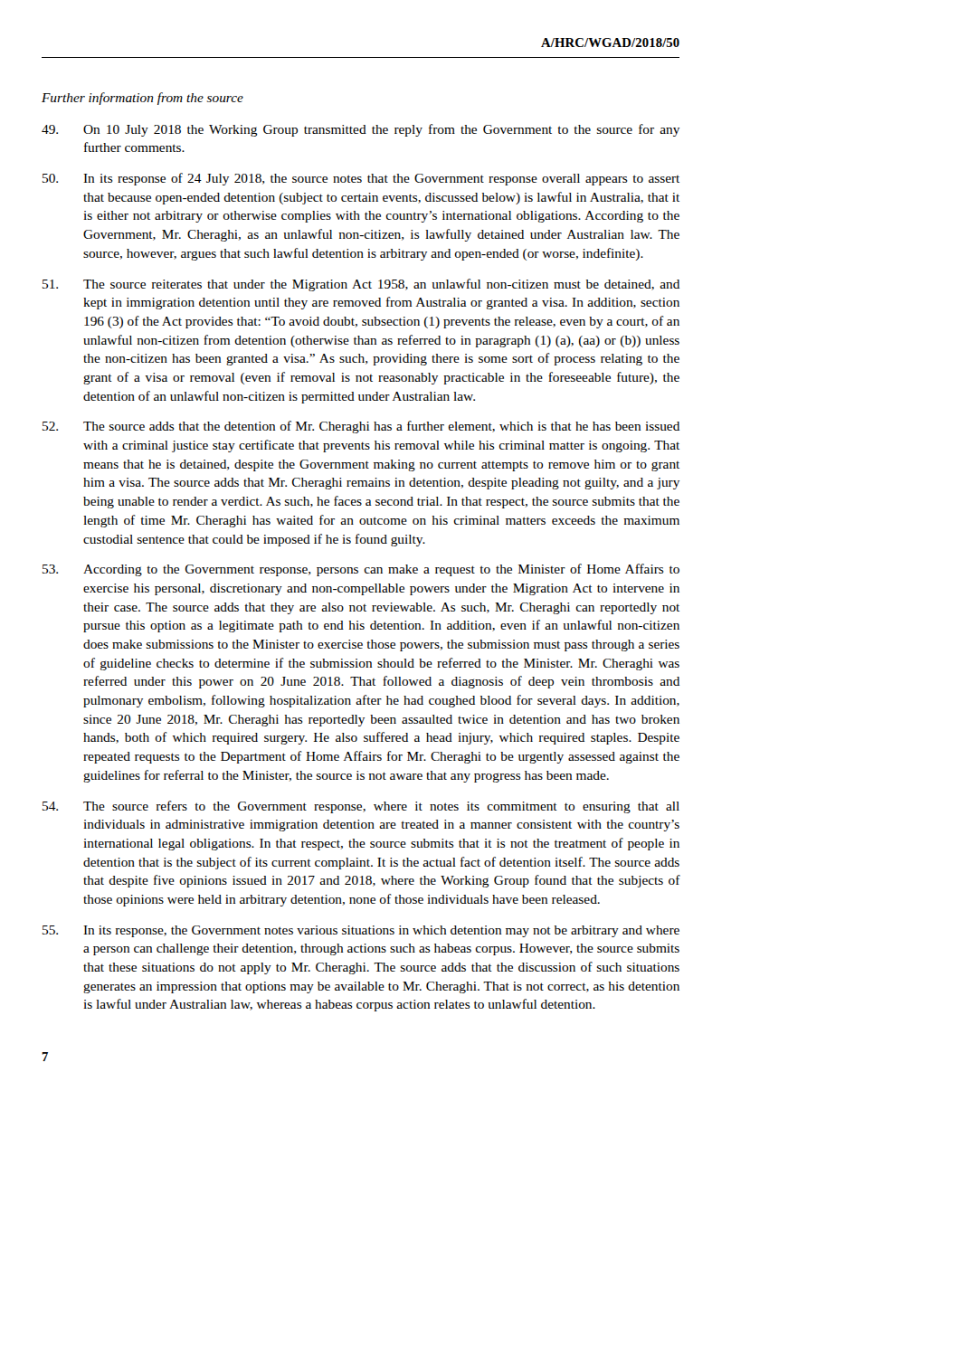A/HRC/WGAD/2018/50
Further information from the source
49. On 10 July 2018 the Working Group transmitted the reply from the Government to the source for any further comments.
50. In its response of 24 July 2018, the source notes that the Government response overall appears to assert that because open-ended detention (subject to certain events, discussed below) is lawful in Australia, that it is either not arbitrary or otherwise complies with the country’s international obligations. According to the Government, Mr. Cheraghi, as an unlawful non-citizen, is lawfully detained under Australian law. The source, however, argues that such lawful detention is arbitrary and open-ended (or worse, indefinite).
51. The source reiterates that under the Migration Act 1958, an unlawful non-citizen must be detained, and kept in immigration detention until they are removed from Australia or granted a visa. In addition, section 196 (3) of the Act provides that: To avoid doubt, subsection (1) prevents the release, even by a court, of an unlawful non-citizen from detention (otherwise than as referred to in paragraph (1) (a), (aa) or (b)) unless the non-citizen has been granted a visa. As such, providing there is some sort of process relating to the grant of a visa or removal (even if removal is not reasonably practicable in the foreseeable future), the detention of an unlawful non-citizen is permitted under Australian law.
52. The source adds that the detention of Mr. Cheraghi has a further element, which is that he has been issued with a criminal justice stay certificate that prevents his removal while his criminal matter is ongoing. That means that he is detained, despite the Government making no current attempts to remove him or to grant him a visa. The source adds that Mr. Cheraghi remains in detention, despite pleading not guilty, and a jury being unable to render a verdict. As such, he faces a second trial. In that respect, the source submits that the length of time Mr. Cheraghi has waited for an outcome on his criminal matters exceeds the maximum custodial sentence that could be imposed if he is found guilty.
53. According to the Government response, persons can make a request to the Minister of Home Affairs to exercise his personal, discretionary and non-compellable powers under the Migration Act to intervene in their case. The source adds that they are also not reviewable. As such, Mr. Cheraghi can reportedly not pursue this option as a legitimate path to end his detention. In addition, even if an unlawful non-citizen does make submissions to the Minister to exercise those powers, the submission must pass through a series of guideline checks to determine if the submission should be referred to the Minister. Mr. Cheraghi was referred under this power on 20 June 2018. That followed a diagnosis of deep vein thrombosis and pulmonary embolism, following hospitalization after he had coughed blood for several days. In addition, since 20 June 2018, Mr. Cheraghi has reportedly been assaulted twice in detention and has two broken hands, both of which required surgery. He also suffered a head injury, which required staples. Despite repeated requests to the Department of Home Affairs for Mr. Cheraghi to be urgently assessed against the guidelines for referral to the Minister, the source is not aware that any progress has been made.
54. The source refers to the Government response, where it notes its commitment to ensuring that all individuals in administrative immigration detention are treated in a manner consistent with the country’s international legal obligations. In that respect, the source submits that it is not the treatment of people in detention that is the subject of its current complaint. It is the actual fact of detention itself. The source adds that despite five opinions issued in 2017 and 2018, where the Working Group found that the subjects of those opinions were held in arbitrary detention, none of those individuals have been released.
55. In its response, the Government notes various situations in which detention may not be arbitrary and where a person can challenge their detention, through actions such as habeas corpus. However, the source submits that these situations do not apply to Mr. Cheraghi. The source adds that the discussion of such situations generates an impression that options may be available to Mr. Cheraghi. That is not correct, as his detention is lawful under Australian law, whereas a habeas corpus action relates to unlawful detention.
7